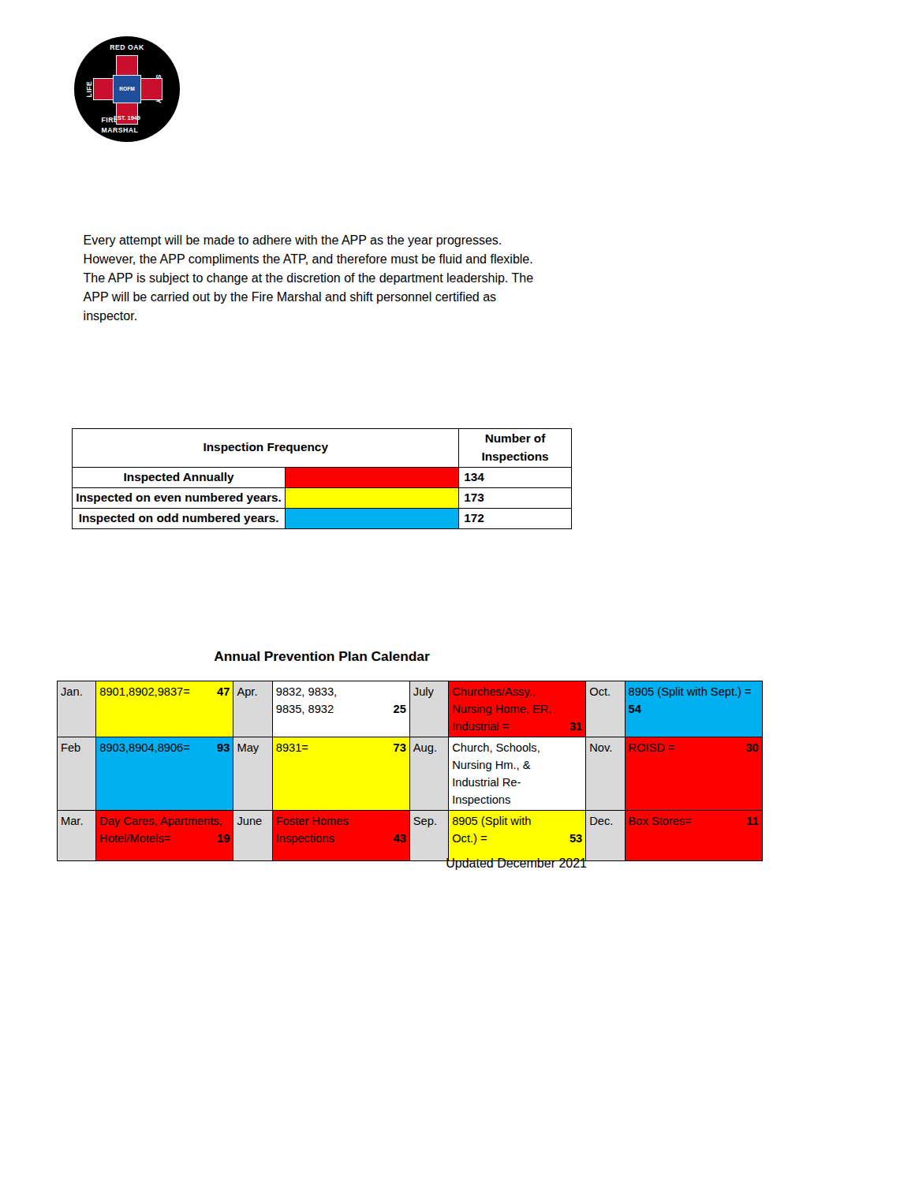RED OAK LIFE SAFETY FIRE MARSHAL
ROFM
EST. 1949
Every attempt will be made to adhere with the APP as the year progresses. However, the APP compliments the ATP, and therefore must be fluid and flexible. The APP is subject to change at the discretion of the department leadership. The APP will be carried out by the Fire Marshal and shift personnel certified as inspector.
| Inspection Frequency | Number of Inspections |
| --- | --- |
| Inspected Annually | | 134 |
| Inspected on even numbered years. | | 173 |
| Inspected on odd numbered years. | | 172 |
Annual Prevention Plan Calendar
| Jan. | 8901,8902,9837= 47 | Apr. | 9832, 9833, 9835, 8932 25 | July | Churches/Assy., Nursing Home, ER, Industrial = 31 | Oct. | 8905 (Split with Sept.) = 54 |
| Feb | 8903,8904,8906= 93 | May | 8931= 73 | Aug. | Church, Schools, Nursing Hm., & Industrial Re- Inspections | Nov. | ROISD = 30 |
| Mar. | Day Cares, Apartments, Hotel/Motels= 19 | June | Foster Homes Inspections 43 | Sep. | 8905 (Split with Oct.) = 53 | Dec. | Box Stores= 11 |
Updated December 2021